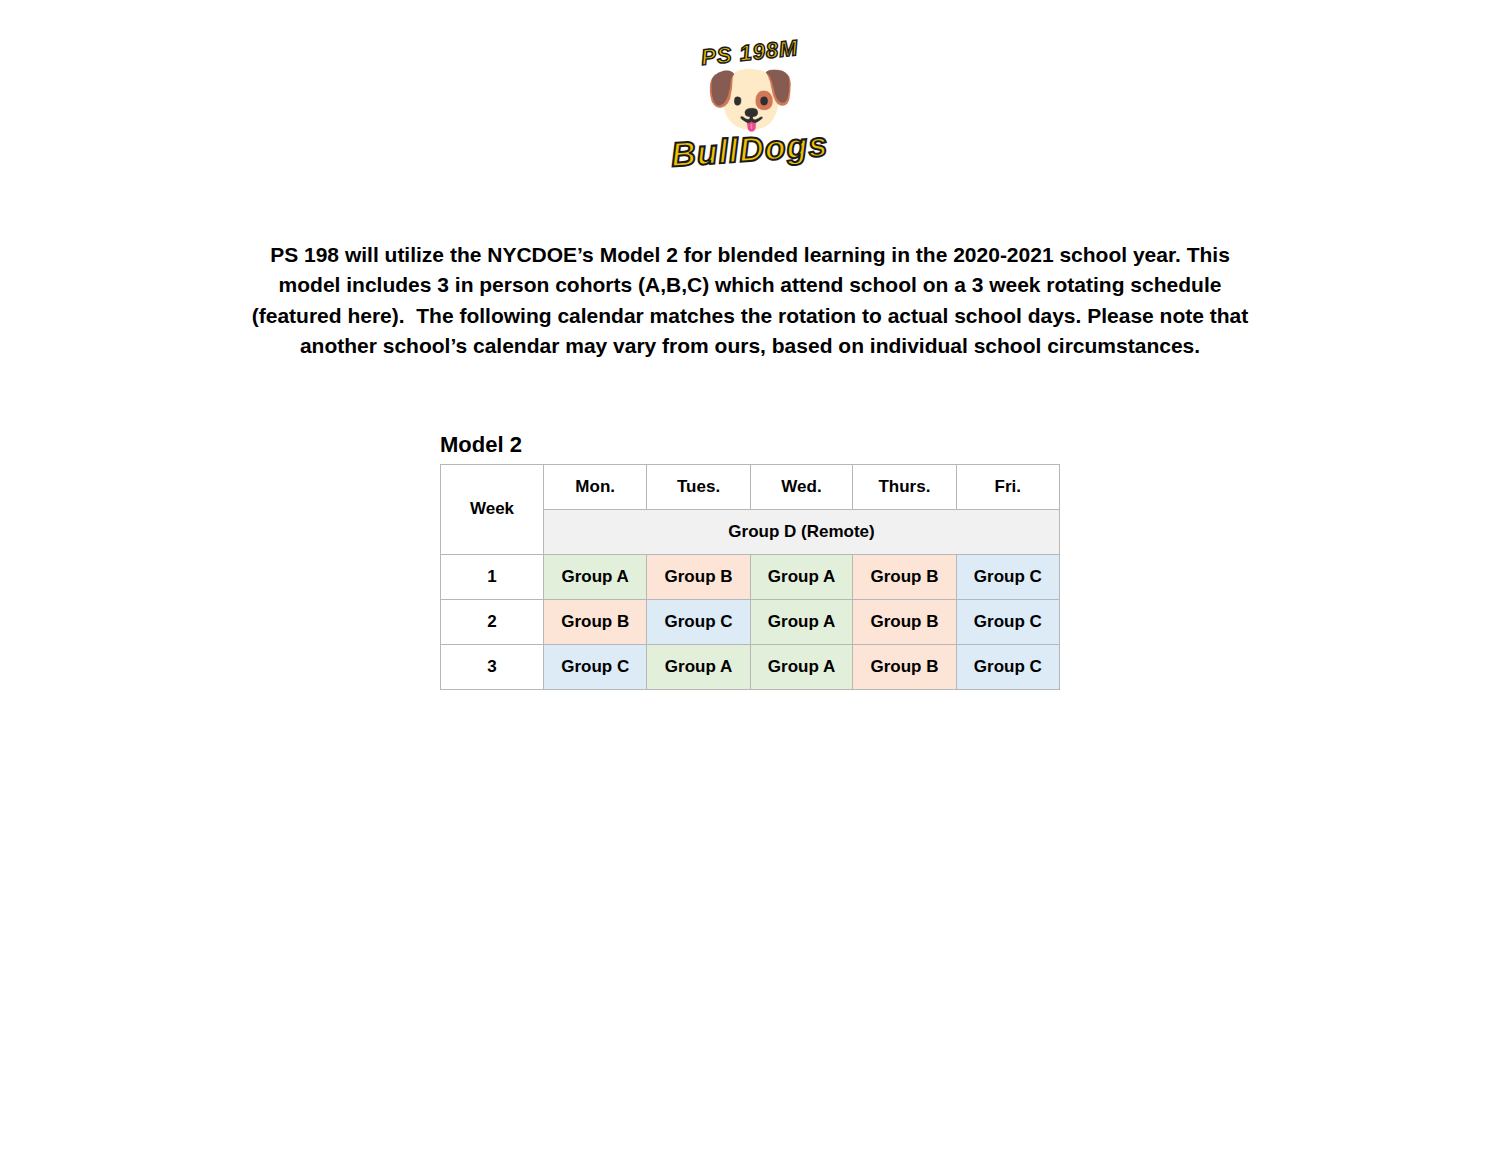PS 198M 🐶 BullDogs
PS 198 will utilize the NYCDOE’s Model 2 for blended learning in the 2020-2021 school year. This model includes 3 in person cohorts (A,B,C) which attend school on a 3 week rotating schedule (featured here). The following calendar matches the rotation to actual school days. Please note that another school’s calendar may vary from ours, based on individual school circumstances.
Model 2
| Week | Mon. | Tues. | Wed. | Thurs. | Fri. |
| --- | --- | --- | --- | --- | --- |
| Group D (Remote) |
| 1 | Group A | Group B | Group A | Group B | Group C |
| 2 | Group B | Group C | Group A | Group B | Group C |
| 3 | Group C | Group A | Group A | Group B | Group C |